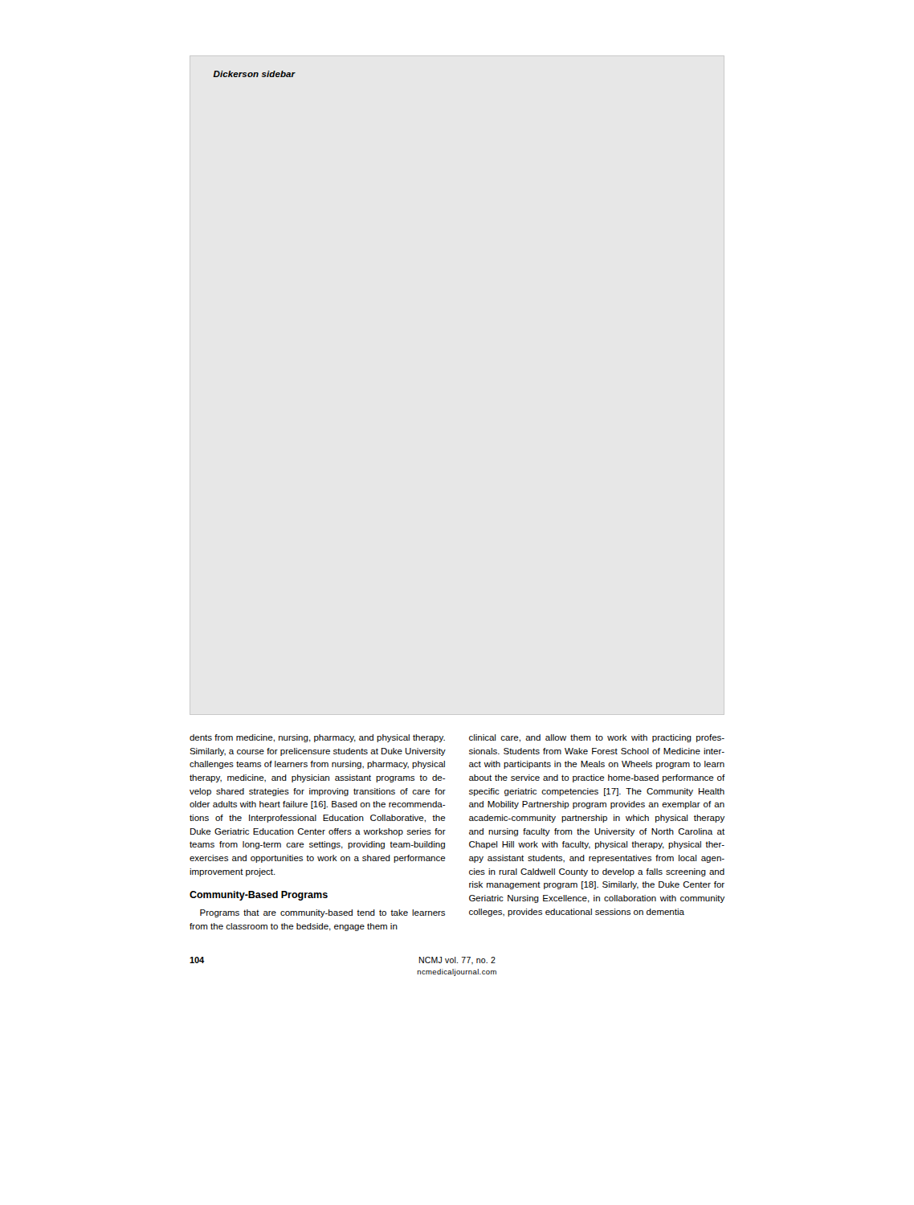Dickerson sidebar
dents from medicine, nursing, pharmacy, and physical therapy. Similarly, a course for prelicensure students at Duke University challenges teams of learners from nursing, pharmacy, physical therapy, medicine, and physician assistant programs to develop shared strategies for improving transitions of care for older adults with heart failure [16]. Based on the recommendations of the Interprofessional Education Collaborative, the Duke Geriatric Education Center offers a workshop series for teams from long-term care settings, providing team-building exercises and opportunities to work on a shared performance improvement project.
Community-Based Programs
Programs that are community-based tend to take learners from the classroom to the bedside, engage them in
clinical care, and allow them to work with practicing professionals. Students from Wake Forest School of Medicine interact with participants in the Meals on Wheels program to learn about the service and to practice home-based performance of specific geriatric competencies [17]. The Community Health and Mobility Partnership program provides an exemplar of an academic-community partnership in which physical therapy and nursing faculty from the University of North Carolina at Chapel Hill work with faculty, physical therapy, physical therapy assistant students, and representatives from local agencies in rural Caldwell County to develop a falls screening and risk management program [18]. Similarly, the Duke Center for Geriatric Nursing Excellence, in collaboration with community colleges, provides educational sessions on dementia
104
NCMJ vol. 77, no. 2
ncmedicaljournal.com